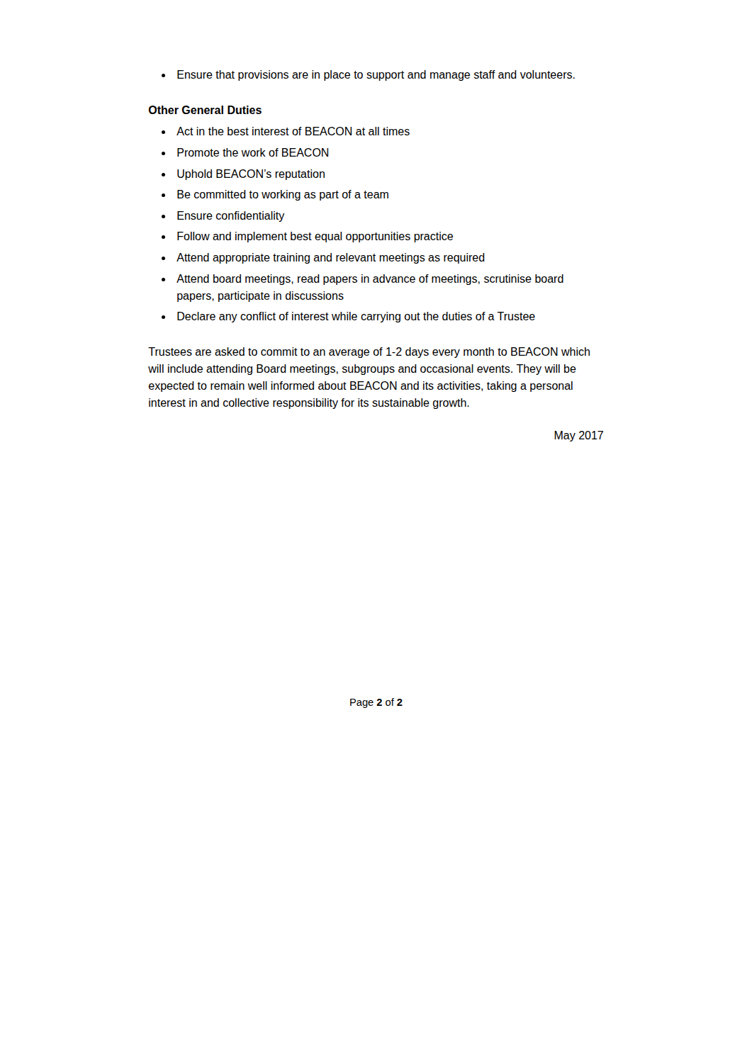Ensure that provisions are in place to support and manage staff and volunteers.
Other General Duties
Act in the best interest of BEACON at all times
Promote the work of BEACON
Uphold BEACON’s reputation
Be committed to working as part of a team
Ensure confidentiality
Follow and implement best equal opportunities practice
Attend appropriate training and relevant meetings as required
Attend board meetings, read papers in advance of meetings, scrutinise board papers, participate in discussions
Declare any conflict of interest while carrying out the duties of a Trustee
Trustees are asked to commit to an average of 1-2 days every month to BEACON which will include attending Board meetings, subgroups and occasional events. They will be expected to remain well informed about BEACON and its activities, taking a personal interest in and collective responsibility for its sustainable growth.
May 2017
Page 2 of 2